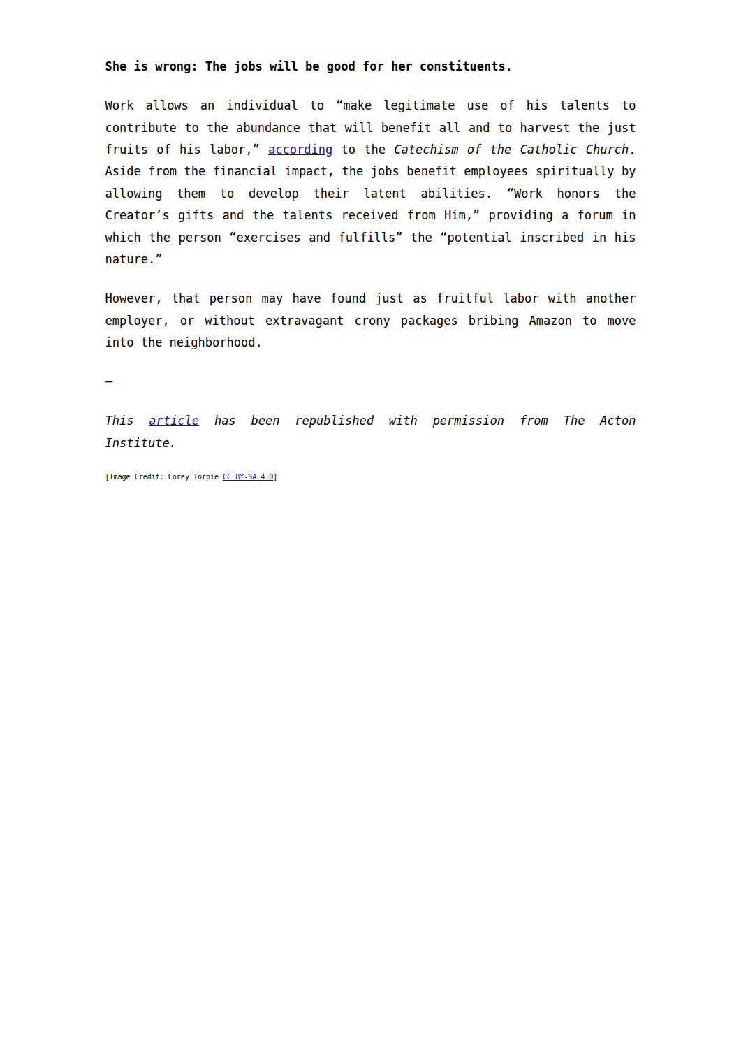She is wrong: The jobs will be good for her constituents.
Work allows an individual to “make legitimate use of his talents to contribute to the abundance that will benefit all and to harvest the just fruits of his labor,” according to the Catechism of the Catholic Church. Aside from the financial impact, the jobs benefit employees spiritually by allowing them to develop their latent abilities. “Work honors the Creator’s gifts and the talents received from Him,” providing a forum in which the person “exercises and fulfills” the “potential inscribed in his nature.”
However, that person may have found just as fruitful labor with another employer, or without extravagant crony packages bribing Amazon to move into the neighborhood.
—
This article has been republished with permission from The Acton Institute.
[Image Credit: Corey Torpie CC BY-SA 4.0]